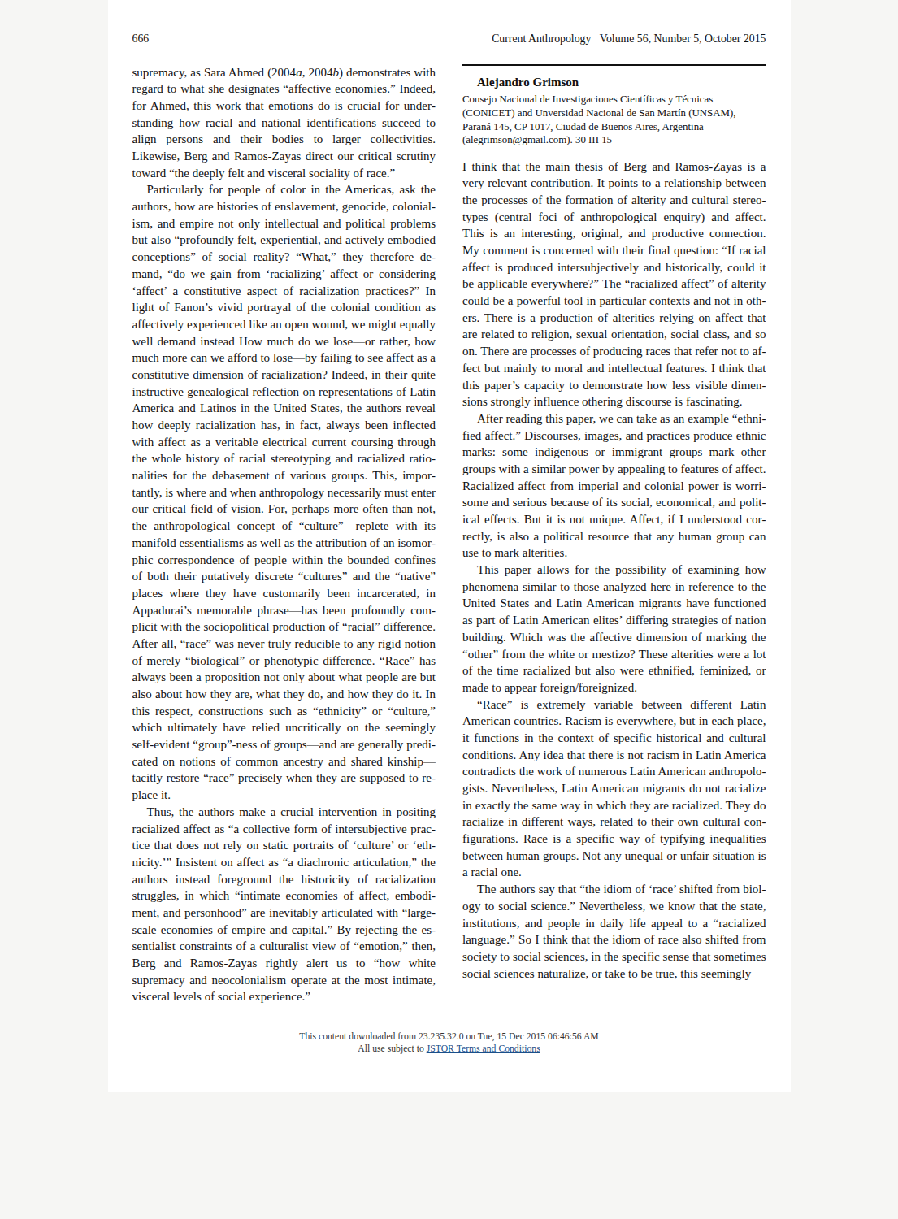666
Current Anthropology Volume 56, Number 5, October 2015
supremacy, as Sara Ahmed (2004a, 2004b) demonstrates with regard to what she designates “affective economies.” Indeed, for Ahmed, this work that emotions do is crucial for understanding how racial and national identifications succeed to align persons and their bodies to larger collectivities. Likewise, Berg and Ramos-Zayas direct our critical scrutiny toward “the deeply felt and visceral sociality of race.”
Particularly for people of color in the Americas, ask the authors, how are histories of enslavement, genocide, colonialism, and empire not only intellectual and political problems but also “profoundly felt, experiential, and actively embodied conceptions” of social reality? “What,” they therefore demand, “do we gain from ‘racializing’ affect or considering ‘affect’ a constitutive aspect of racialization practices?” In light of Fanon’s vivid portrayal of the colonial condition as affectively experienced like an open wound, we might equally well demand instead How much do we lose—or rather, how much more can we afford to lose—by failing to see affect as a constitutive dimension of racialization? Indeed, in their quite instructive genealogical reflection on representations of Latin America and Latinos in the United States, the authors reveal how deeply racialization has, in fact, always been inflected with affect as a veritable electrical current coursing through the whole history of racial stereotyping and racialized rationalities for the debasement of various groups. This, importantly, is where and when anthropology necessarily must enter our critical field of vision. For, perhaps more often than not, the anthropological concept of “culture”—replete with its manifold essentialisms as well as the attribution of an isomorphic correspondence of people within the bounded confines of both their putatively discrete “cultures” and the “native” places where they have customarily been incarcerated, in Appadurai’s memorable phrase—has been profoundly complicit with the sociopolitical production of “racial” difference. After all, “race” was never truly reducible to any rigid notion of merely “biological” or phenotypic difference. “Race” has always been a proposition not only about what people are but also about how they are, what they do, and how they do it. In this respect, constructions such as “ethnicity” or “culture,” which ultimately have relied uncritically on the seemingly self-evident “group”-ness of groups—and are generally predicated on notions of common ancestry and shared kinship—tacitly restore “race” precisely when they are supposed to replace it.
Thus, the authors make a crucial intervention in positing racialized affect as “a collective form of intersubjective practice that does not rely on static portraits of ‘culture’ or ‘ethnicity.’” Insistent on affect as “a diachronic articulation,” the authors instead foreground the historicity of racialization struggles, in which “intimate economies of affect, embodiment, and personhood” are inevitably articulated with “large-scale economies of empire and capital.” By rejecting the essentialist constraints of a culturalist view of “emotion,” then, Berg and Ramos-Zayas rightly alert us to “how white supremacy and neocolonialism operate at the most intimate, visceral levels of social experience.”
Alejandro Grimson
Consejo Nacional de Investigaciones Científicas y Técnicas (CONICET) and Unversidad Nacional de San Martín (UNSAM), Paraná 145, CP 1017, Ciudad de Buenos Aires, Argentina (alegrimson@gmail.com). 30 III 15
I think that the main thesis of Berg and Ramos-Zayas is a very relevant contribution. It points to a relationship between the processes of the formation of alterity and cultural stereotypes (central foci of anthropological enquiry) and affect. This is an interesting, original, and productive connection. My comment is concerned with their final question: “If racial affect is produced intersubjectively and historically, could it be applicable everywhere?” The “racialized affect” of alterity could be a powerful tool in particular contexts and not in others. There is a production of alterities relying on affect that are related to religion, sexual orientation, social class, and so on. There are processes of producing races that refer not to affect but mainly to moral and intellectual features. I think that this paper’s capacity to demonstrate how less visible dimensions strongly influence othering discourse is fascinating.
After reading this paper, we can take as an example “ethnified affect.” Discourses, images, and practices produce ethnic marks: some indigenous or immigrant groups mark other groups with a similar power by appealing to features of affect. Racialized affect from imperial and colonial power is worrisome and serious because of its social, economical, and political effects. But it is not unique. Affect, if I understood correctly, is also a political resource that any human group can use to mark alterities.
This paper allows for the possibility of examining how phenomena similar to those analyzed here in reference to the United States and Latin American migrants have functioned as part of Latin American elites’ differing strategies of nation building. Which was the affective dimension of marking the “other” from the white or mestizo? These alterities were a lot of the time racialized but also were ethnified, feminized, or made to appear foreign/foreignized.
“Race” is extremely variable between different Latin American countries. Racism is everywhere, but in each place, it functions in the context of specific historical and cultural conditions. Any idea that there is not racism in Latin America contradicts the work of numerous Latin American anthropologists. Nevertheless, Latin American migrants do not racialize in exactly the same way in which they are racialized. They do racialize in different ways, related to their own cultural configurations. Race is a specific way of typifying inequalities between human groups. Not any unequal or unfair situation is a racial one.
The authors say that “the idiom of ‘race’ shifted from biology to social science.” Nevertheless, we know that the state, institutions, and people in daily life appeal to a “racialized language.” So I think that the idiom of race also shifted from society to social sciences, in the specific sense that sometimes social sciences naturalize, or take to be true, this seemingly
This content downloaded from 23.235.32.0 on Tue, 15 Dec 2015 06:46:56 AM
All use subject to JSTOR Terms and Conditions